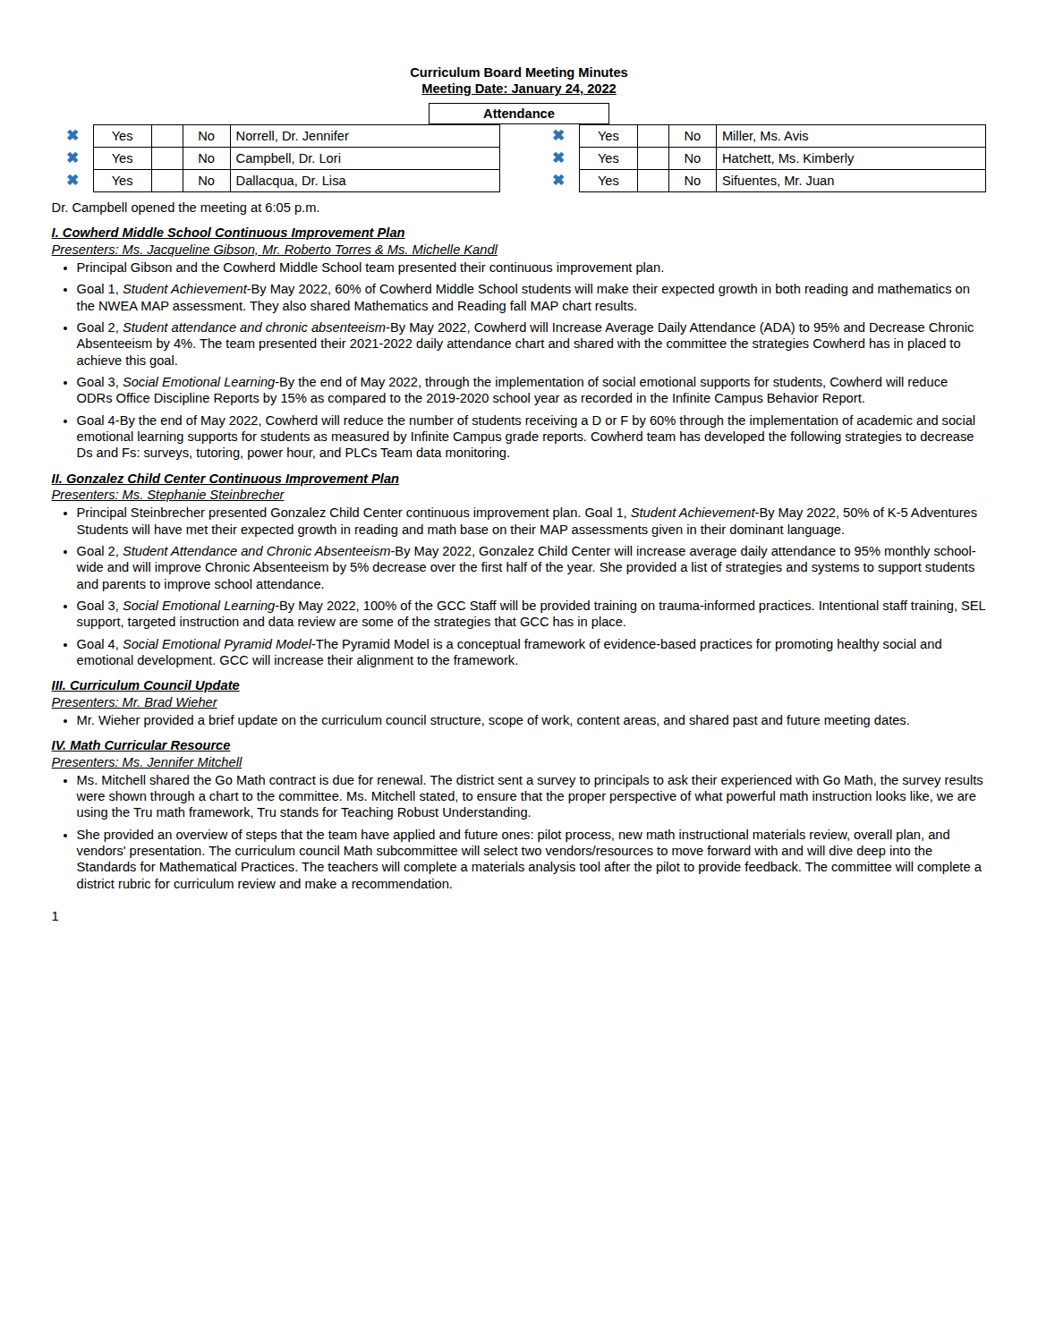Curriculum Board Meeting Minutes
Meeting Date: January 24, 2022
Attendance
| ✖ | Yes | | No | Norrell, Dr. Jennifer |
| ✖ | Yes | | No | Campbell, Dr. Lori |
| ✖ | Yes | | No | Dallacqua, Dr. Lisa |
| ✖ | Yes | | No | Miller, Ms. Avis |
| ✖ | Yes | | No | Hatchett, Ms. Kimberly |
| ✖ | Yes | | No | Sifuentes, Mr. Juan |
Dr. Campbell opened the meeting at 6:05 p.m.
I. Cowherd Middle School Continuous Improvement Plan
Presenters: Ms. Jacqueline Gibson, Mr. Roberto Torres & Ms. Michelle Kandl
Principal Gibson and the Cowherd Middle School team presented their continuous improvement plan.
Goal 1, Student Achievement-By May 2022, 60% of Cowherd Middle School students will make their expected growth in both reading and mathematics on the NWEA MAP assessment. They also shared Mathematics and Reading fall MAP chart results.
Goal 2, Student attendance and chronic absenteeism-By May 2022, Cowherd will Increase Average Daily Attendance (ADA) to 95% and Decrease Chronic Absenteeism by 4%. The team presented their 2021-2022 daily attendance chart and shared with the committee the strategies Cowherd has in placed to achieve this goal.
Goal 3, Social Emotional Learning-By the end of May 2022, through the implementation of social emotional supports for students, Cowherd will reduce ODRs Office Discipline Reports by 15% as compared to the 2019-2020 school year as recorded in the Infinite Campus Behavior Report.
Goal 4-By the end of May 2022, Cowherd will reduce the number of students receiving a D or F by 60% through the implementation of academic and social emotional learning supports for students as measured by Infinite Campus grade reports. Cowherd team has developed the following strategies to decrease Ds and Fs: surveys, tutoring, power hour, and PLCs Team data monitoring.
II. Gonzalez Child Center Continuous Improvement Plan
Presenters: Ms. Stephanie Steinbrecher
Principal Steinbrecher presented Gonzalez Child Center continuous improvement plan. Goal 1, Student Achievement-By May 2022, 50% of K-5 Adventures Students will have met their expected growth in reading and math base on their MAP assessments given in their dominant language.
Goal 2, Student Attendance and Chronic Absenteeism-By May 2022, Gonzalez Child Center will increase average daily attendance to 95% monthly school-wide and will improve Chronic Absenteeism by 5% decrease over the first half of the year. She provided a list of strategies and systems to support students and parents to improve school attendance.
Goal 3, Social Emotional Learning-By May 2022, 100% of the GCC Staff will be provided training on trauma-informed practices. Intentional staff training, SEL support, targeted instruction and data review are some of the strategies that GCC has in place.
Goal 4, Social Emotional Pyramid Model-The Pyramid Model is a conceptual framework of evidence-based practices for promoting healthy social and emotional development. GCC will increase their alignment to the framework.
III. Curriculum Council Update
Presenters: Mr. Brad Wieher
Mr. Wieher provided a brief update on the curriculum council structure, scope of work, content areas, and shared past and future meeting dates.
IV. Math Curricular Resource
Presenters: Ms. Jennifer Mitchell
Ms. Mitchell shared the Go Math contract is due for renewal. The district sent a survey to principals to ask their experienced with Go Math, the survey results were shown through a chart to the committee. Ms. Mitchell stated, to ensure that the proper perspective of what powerful math instruction looks like, we are using the Tru math framework, Tru stands for Teaching Robust Understanding.
She provided an overview of steps that the team have applied and future ones: pilot process, new math instructional materials review, overall plan, and vendors' presentation. The curriculum council Math subcommittee will select two vendors/resources to move forward with and will dive deep into the Standards for Mathematical Practices. The teachers will complete a materials analysis tool after the pilot to provide feedback. The committee will complete a district rubric for curriculum review and make a recommendation.
1